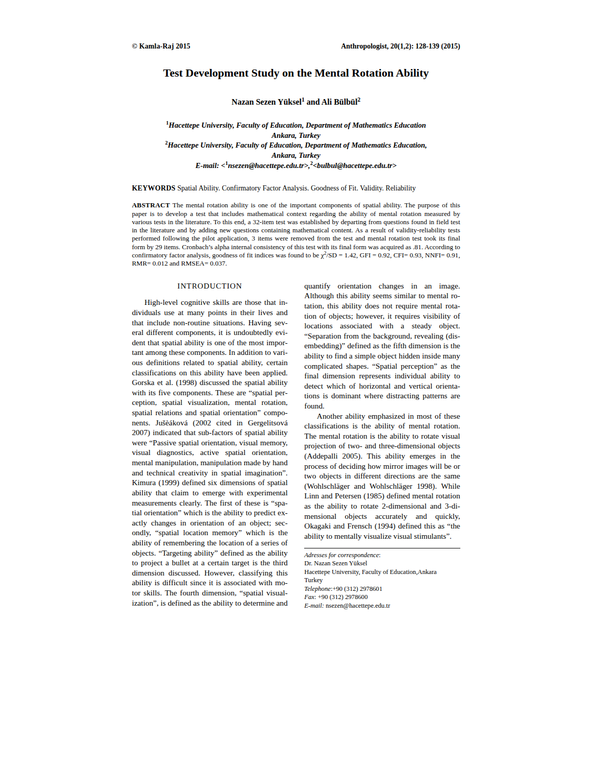© Kamla-Raj 2015
Anthropologist, 20(1,2): 128-139 (2015)
Test Development Study on the Mental Rotation Ability
Nazan Sezen Yüksel1 and Ali Bülbül2
1Hacettepe University, Faculty of Education, Department of Mathematics Education
Ankara, Turkey
2Hacettepe University, Faculty of Education, Department of Mathematics Education,
Ankara, Turkey
E-mail: <1nsezen@hacettepe.edu.tr>,2<bulbul@hacettepe.edu.tr>
KEYWORDS Spatial Ability. Confirmatory Factor Analysis. Goodness of Fit. Validity. Reliability
ABSTRACT The mental rotation ability is one of the important components of spatial ability. The purpose of this paper is to develop a test that includes mathematical context regarding the ability of mental rotation measured by various tests in the literature. To this end, a 32-item test was established by departing from questions found in field test in the literature and by adding new questions containing mathematical content. As a result of validity-reliability tests performed following the pilot application, 3 items were removed from the test and mental rotation test took its final form by 29 items. Cronbach’s alpha internal consistency of this test with its final form was acquired as .81. According to confirmatory factor analysis, goodness of fit indices was found to be χ2/SD = 1.42, GFI = 0.92, CFI= 0.93, NNFI= 0.91, RMR= 0.012 and RMSEA= 0.037.
INTRODUCTION
High-level cognitive skills are those that individuals use at many points in their lives and that include non-routine situations. Having several different components, it is undoubtedly evident that spatial ability is one of the most important among these components. In addition to various definitions related to spatial ability, certain classifications on this ability have been applied. Gorska et al. (1998) discussed the spatial ability with its five components. These are “spatial perception, spatial visualization, mental rotation, spatial relations and spatial orientation” components. Jušèáková (2002 cited in Gergelitsová 2007) indicated that sub-factors of spatial ability were “Passive spatial orientation, visual memory, visual diagnostics, active spatial orientation, mental manipulation, manipulation made by hand and technical creativity in spatial imagination”. Kimura (1999) defined six dimensions of spatial ability that claim to emerge with experimental measurements clearly. The first of these is “spatial orientation” which is the ability to predict exactly changes in orientation of an object; secondly, “spatial location memory” which is the ability of remembering the location of a series of objects. “Targeting ability” defined as the ability to project a bullet at a certain target is the third dimension discussed. However, classifying this ability is difficult since it is associated with motor skills. The fourth dimension, “spatial visualization”, is defined as the ability to determine and quantify orientation changes in an image. Although this ability seems similar to mental rotation, this ability does not require mental rotation of objects; however, it requires visibility of locations associated with a steady object. “Separation from the background, revealing (disembedding)” defined as the fifth dimension is the ability to find a simple object hidden inside many complicated shapes. “Spatial perception” as the final dimension represents individual ability to detect which of horizontal and vertical orientations is dominant where distracting patterns are found.
Another ability emphasized in most of these classifications is the ability of mental rotation. The mental rotation is the ability to rotate visual projection of two- and three-dimensional objects (Addepalli 2005). This ability emerges in the process of deciding how mirror images will be or two objects in different directions are the same (Wohlschläger and Wohlschläger 1998). While Linn and Petersen (1985) defined mental rotation as the ability to rotate 2-dimensional and 3-dimensional objects accurately and quickly, Okagaki and Frensch (1994) defined this as “the ability to mentally visualize visual stimulants”.
Adresses for correspondence:
Dr. Nazan Sezen Yüksel
Hacettepe University, Faculty of Education,Ankara
Turkey
Telephone:+90 (312) 2978601
Fax: +90 (312) 2978600
E-mail: nsezen@hacettepe.edu.tr